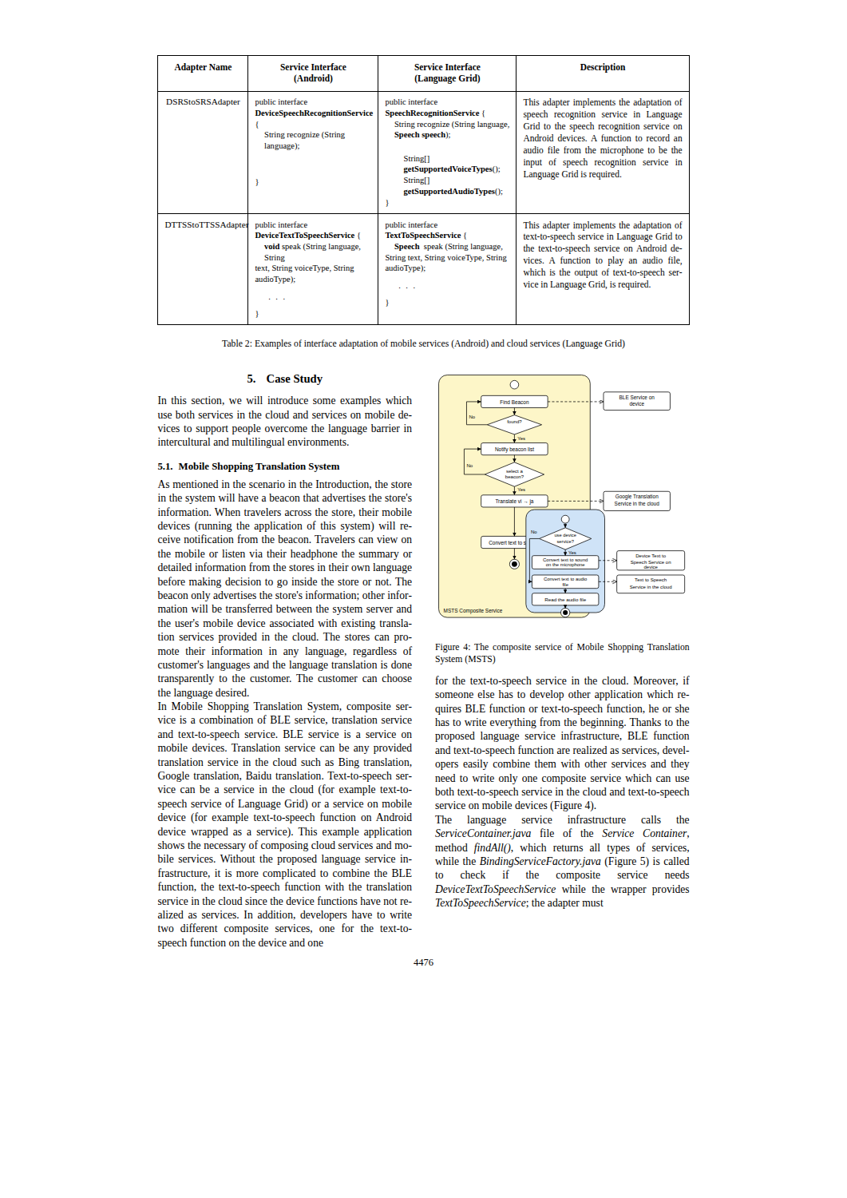| Adapter Name | Service Interface (Android) | Service Interface (Language Grid) | Description |
| --- | --- | --- | --- |
| DSRStoSRSAdapter | public interface DeviceSpeechRecognitionService { String recognize (String language); } | public interface SpeechRecognitionService { String recognize (String language, Speech speech ); String[] getSupportedVoiceTypes (); String[] getSupportedAudioTypes (); } | This adapter implements the adaptation of speech recognition service in Language Grid to the speech recognition service on Android devices. A function to record an audio file from the microphone to be the input of speech recognition service in Language Grid is required. |
| DTTSStoTTSSAdapter | public interface DeviceTextToSpeechService { void speak (String language, String text, String voiceType, String audioType); . . . } | public interface TextToSpeechService { Speech speak (String language, String text, String voiceType, String audioType); . . . } | This adapter implements the adaptation of text-to-speech service in Language Grid to the text-to-speech service on Android devices. A function to play an audio file, which is the output of text-to-speech service in Language Grid, is required. |
Table 2: Examples of interface adaptation of mobile services (Android) and cloud services (Language Grid)
5. Case Study
In this section, we will introduce some examples which use both services in the cloud and services on mobile devices to support people overcome the language barrier in intercultural and multilingual environments.
5.1. Mobile Shopping Translation System
As mentioned in the scenario in the Introduction, the store in the system will have a beacon that advertises the store's information. When travelers across the store, their mobile devices (running the application of this system) will receive notification from the beacon. Travelers can view on the mobile or listen via their headphone the summary or detailed information from the stores in their own language before making decision to go inside the store or not. The beacon only advertises the store's information; other information will be transferred between the system server and the user's mobile device associated with existing translation services provided in the cloud. The stores can promote their information in any language, regardless of customer's languages and the language translation is done transparently to the customer. The customer can choose the language desired.
In Mobile Shopping Translation System, composite service is a combination of BLE service, translation service and text-to-speech service. BLE service is a service on mobile devices. Translation service can be any provided translation service in the cloud such as Bing translation, Google translation, Baidu translation. Text-to-speech service can be a service in the cloud (for example text-to-speech service of Language Grid) or a service on mobile device (for example text-to-speech function on Android device wrapped as a service). This example application shows the necessary of composing cloud services and mobile services. Without the proposed language service infrastructure, it is more complicated to combine the BLE function, the text-to-speech function with the translation service in the cloud since the device functions have not realized as services. In addition, developers have to write two different composite services, one for the text-to-speech function on the device and one
MSTS Composite Service Find Beacon BLE Service on device found? No Yes Notify beacon list select a beacon? No Yes Translate vi → ja Google Translation Service in the cloud Convert text to speech use device service? No Yes Convert text to sound on the microphone Device Text to Speech Service on device Convert text to audio file Text to Speech Service in the cloud Read the audio file
Figure 4: The composite service of Mobile Shopping Translation System (MSTS)
for the text-to-speech service in the cloud. Moreover, if someone else has to develop other application which requires BLE function or text-to-speech function, he or she has to write everything from the beginning. Thanks to the proposed language service infrastructure, BLE function and text-to-speech function are realized as services, developers easily combine them with other services and they need to write only one composite service which can use both text-to-speech service in the cloud and text-to-speech service on mobile devices (Figure 4).
The language service infrastructure calls the ServiceContainer.java file of the Service Container, method findAll(), which returns all types of services, while the BindingServiceFactory.java (Figure 5) is called to check if the composite service needs DeviceTextToSpeechService while the wrapper provides TextToSpeechService; the adapter must
4476